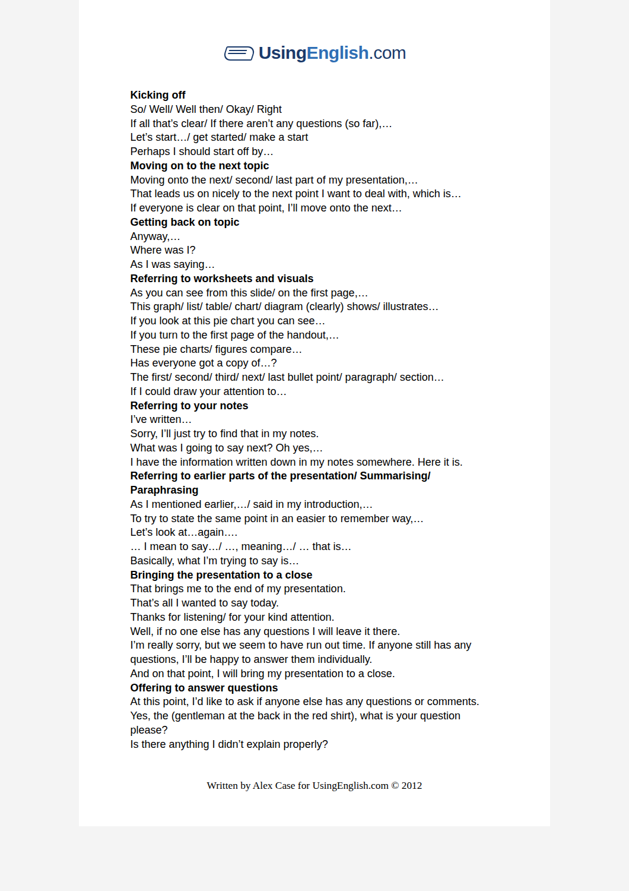Using English.com UsingEnglish.com
Kicking off
So/ Well/ Well then/ Okay/ Right
If all that’s clear/ If there aren’t any questions (so far),…
Let’s start…/ get started/ make a start
Perhaps I should start off by…
Moving on to the next topic
Moving onto the next/ second/ last part of my presentation,…
That leads us on nicely to the next point I want to deal with, which is…
If everyone is clear on that point, I’ll move onto the next…
Getting back on topic
Anyway,…
Where was I?
As I was saying…
Referring to worksheets and visuals
As you can see from this slide/ on the first page,…
This graph/ list/ table/ chart/ diagram (clearly) shows/ illustrates…
If you look at this pie chart you can see…
If you turn to the first page of the handout,…
These pie charts/ figures compare…
Has everyone got a copy of…?
The first/ second/ third/ next/ last bullet point/ paragraph/ section…
If I could draw your attention to…
Referring to your notes
I’ve written…
Sorry, I’ll just try to find that in my notes.
What was I going to say next? Oh yes,…
I have the information written down in my notes somewhere. Here it is.
Referring to earlier parts of the presentation/ Summarising/ Paraphrasing
As I mentioned earlier,…/ said in my introduction,…
To try to state the same point in an easier to remember way,…
Let’s look at…again….
… I mean to say…/ …, meaning…/ … that is…
Basically, what I’m trying to say is…
Bringing the presentation to a close
That brings me to the end of my presentation.
That’s all I wanted to say today.
Thanks for listening/ for your kind attention.
Well, if no one else has any questions I will leave it there.
I’m really sorry, but we seem to have run out time. If anyone still has any questions, I’ll be happy to answer them individually.
And on that point, I will bring my presentation to a close.
Offering to answer questions
At this point, I’d like to ask if anyone else has any questions or comments.
Yes, the (gentleman at the back in the red shirt), what is your question please?
Is there anything I didn’t explain properly?
Written by Alex Case for UsingEnglish.com © 2012